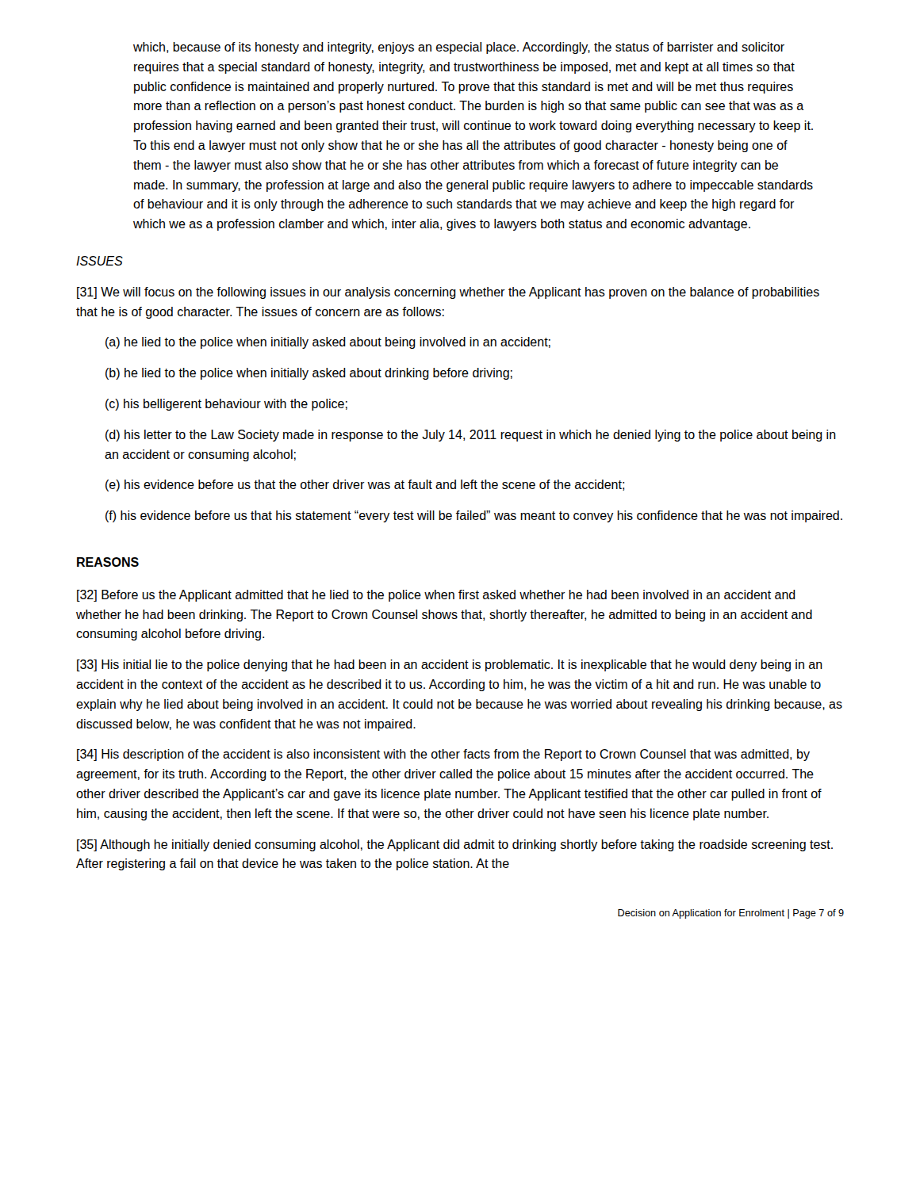which, because of its honesty and integrity, enjoys an especial place. Accordingly, the status of barrister and solicitor requires that a special standard of honesty, integrity, and trustworthiness be imposed, met and kept at all times so that public confidence is maintained and properly nurtured. To prove that this standard is met and will be met thus requires more than a reflection on a person’s past honest conduct. The burden is high so that same public can see that was as a profession having earned and been granted their trust, will continue to work toward doing everything necessary to keep it. To this end a lawyer must not only show that he or she has all the attributes of good character - honesty being one of them - the lawyer must also show that he or she has other attributes from which a forecast of future integrity can be made. In summary, the profession at large and also the general public require lawyers to adhere to impeccable standards of behaviour and it is only through the adherence to such standards that we may achieve and keep the high regard for which we as a profession clamber and which, inter alia, gives to lawyers both status and economic advantage.
ISSUES
[31] We will focus on the following issues in our analysis concerning whether the Applicant has proven on the balance of probabilities that he is of good character. The issues of concern are as follows:
(a) he lied to the police when initially asked about being involved in an accident;
(b) he lied to the police when initially asked about drinking before driving;
(c) his belligerent behaviour with the police;
(d) his letter to the Law Society made in response to the July 14, 2011 request in which he denied lying to the police about being in an accident or consuming alcohol;
(e) his evidence before us that the other driver was at fault and left the scene of the accident;
(f) his evidence before us that his statement “every test will be failed” was meant to convey his confidence that he was not impaired.
REASONS
[32] Before us the Applicant admitted that he lied to the police when first asked whether he had been involved in an accident and whether he had been drinking. The Report to Crown Counsel shows that, shortly thereafter, he admitted to being in an accident and consuming alcohol before driving.
[33] His initial lie to the police denying that he had been in an accident is problematic. It is inexplicable that he would deny being in an accident in the context of the accident as he described it to us. According to him, he was the victim of a hit and run. He was unable to explain why he lied about being involved in an accident. It could not be because he was worried about revealing his drinking because, as discussed below, he was confident that he was not impaired.
[34] His description of the accident is also inconsistent with the other facts from the Report to Crown Counsel that was admitted, by agreement, for its truth. According to the Report, the other driver called the police about 15 minutes after the accident occurred. The other driver described the Applicant’s car and gave its licence plate number. The Applicant testified that the other car pulled in front of him, causing the accident, then left the scene. If that were so, the other driver could not have seen his licence plate number.
[35] Although he initially denied consuming alcohol, the Applicant did admit to drinking shortly before taking the roadside screening test. After registering a fail on that device he was taken to the police station. At the
Decision on Application for Enrolment | Page 7 of 9